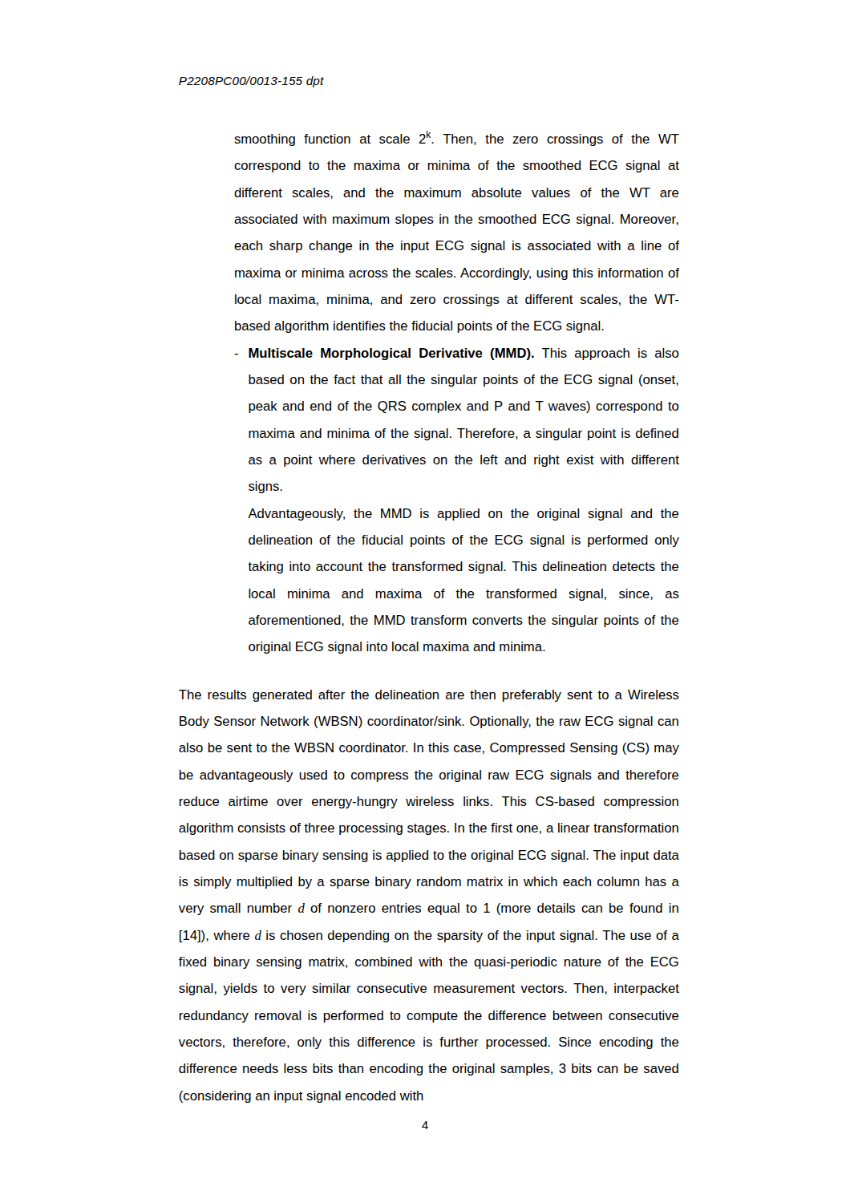P2208PC00/0013-155 dpt
smoothing function at scale 2k. Then, the zero crossings of the WT correspond to the maxima or minima of the smoothed ECG signal at different scales, and the maximum absolute values of the WT are associated with maximum slopes in the smoothed ECG signal. Moreover, each sharp change in the input ECG signal is associated with a line of maxima or minima across the scales. Accordingly, using this information of local maxima, minima, and zero crossings at different scales, the WT-based algorithm identifies the fiducial points of the ECG signal.
Multiscale Morphological Derivative (MMD). This approach is also based on the fact that all the singular points of the ECG signal (onset, peak and end of the QRS complex and P and T waves) correspond to maxima and minima of the signal. Therefore, a singular point is defined as a point where derivatives on the left and right exist with different signs.
Advantageously, the MMD is applied on the original signal and the delineation of the fiducial points of the ECG signal is performed only taking into account the transformed signal. This delineation detects the local minima and maxima of the transformed signal, since, as aforementioned, the MMD transform converts the singular points of the original ECG signal into local maxima and minima.
The results generated after the delineation are then preferably sent to a Wireless Body Sensor Network (WBSN) coordinator/sink. Optionally, the raw ECG signal can also be sent to the WBSN coordinator. In this case, Compressed Sensing (CS) may be advantageously used to compress the original raw ECG signals and therefore reduce airtime over energy-hungry wireless links. This CS-based compression algorithm consists of three processing stages. In the first one, a linear transformation based on sparse binary sensing is applied to the original ECG signal. The input data is simply multiplied by a sparse binary random matrix in which each column has a very small number d of nonzero entries equal to 1 (more details can be found in [14]), where d is chosen depending on the sparsity of the input signal. The use of a fixed binary sensing matrix, combined with the quasi-periodic nature of the ECG signal, yields to very similar consecutive measurement vectors. Then, interpacket redundancy removal is performed to compute the difference between consecutive vectors, therefore, only this difference is further processed. Since encoding the difference needs less bits than encoding the original samples, 3 bits can be saved (considering an input signal encoded with
4